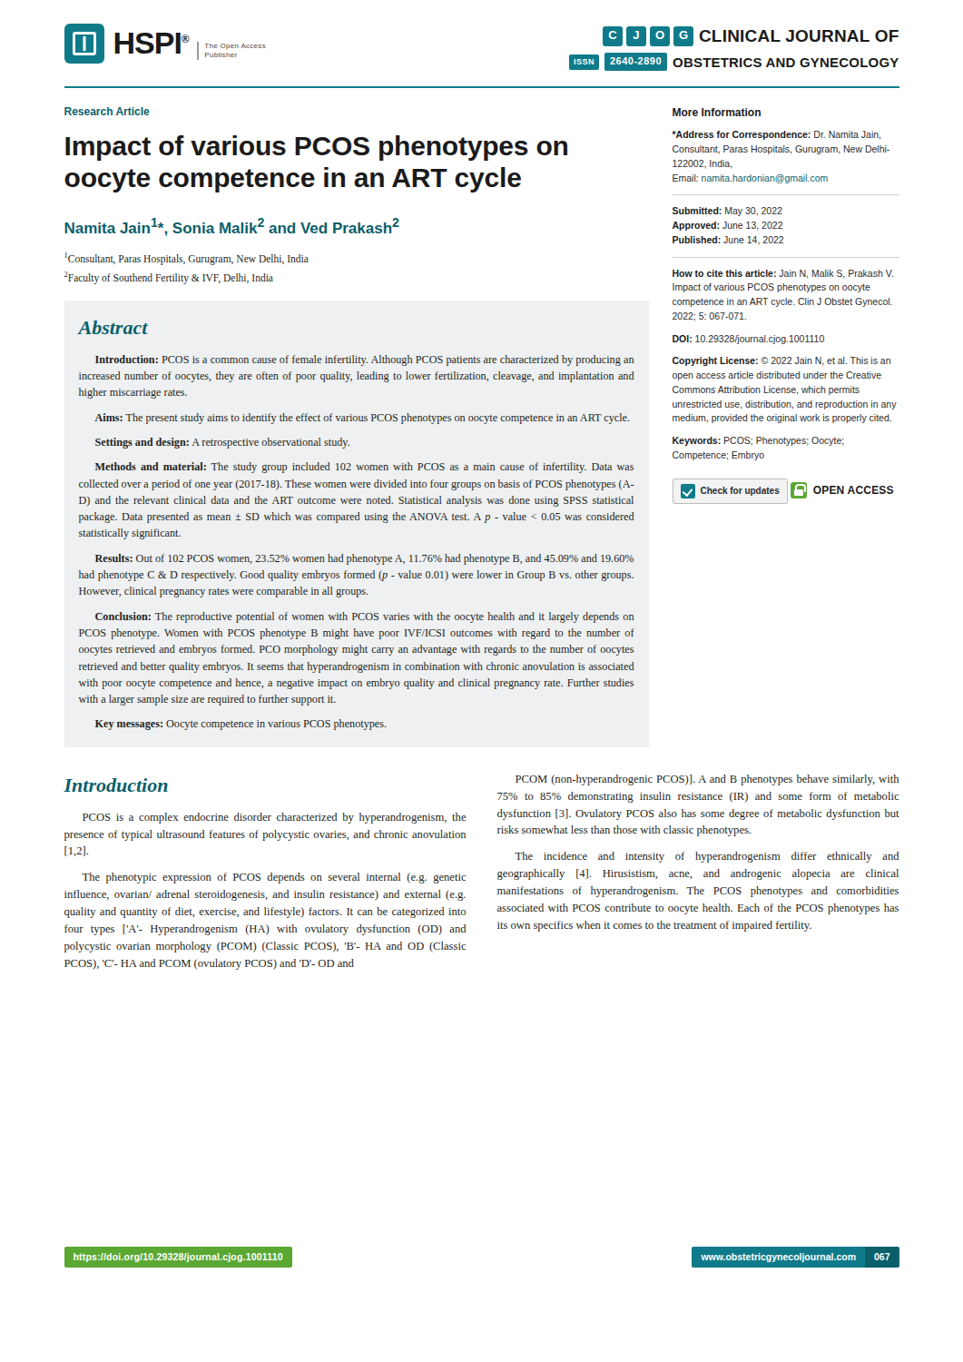HSPI® The Open Access
Publisher
CJOG
CLINICAL JOURNAL OF
ISSN 2640-2890 OBSTETRICS AND GYNECOLOGY
Research Article
Impact of various PCOS phenotypes on oocyte competence in an ART cycle
Namita Jain1*, Sonia Malik2 and Ved Prakash2
1Consultant, Paras Hospitals, Gurugram, New Delhi, India
2Faculty of Southend Fertility & IVF, Delhi, India
Abstract
Introduction: PCOS is a common cause of female infertility. Although PCOS patients are characterized by producing an increased number of oocytes, they are often of poor quality, leading to lower fertilization, cleavage, and implantation and higher miscarriage rates.
Aims: The present study aims to identify the effect of various PCOS phenotypes on oocyte competence in an ART cycle.
Settings and design: A retrospective observational study.
Methods and material: The study group included 102 women with PCOS as a main cause of infertility. Data was collected over a period of one year (2017-18). These women were divided into four groups on basis of PCOS phenotypes (A-D) and the relevant clinical data and the ART outcome were noted. Statistical analysis was done using SPSS statistical package. Data presented as mean ± SD which was compared using the ANOVA test. A p - value < 0.05 was considered statistically significant.
Results: Out of 102 PCOS women, 23.52% women had phenotype A, 11.76% had phenotype B, and 45.09% and 19.60% had phenotype C & D respectively. Good quality embryos formed (p - value 0.01) were lower in Group B vs. other groups. However, clinical pregnancy rates were comparable in all groups.
Conclusion: The reproductive potential of women with PCOS varies with the oocyte health and it largely depends on PCOS phenotype. Women with PCOS phenotype B might have poor IVF/ICSI outcomes with regard to the number of oocytes retrieved and embryos formed. PCO morphology might carry an advantage with regards to the number of oocytes retrieved and better quality embryos. It seems that hyperandrogenism in combination with chronic anovulation is associated with poor oocyte competence and hence, a negative impact on embryo quality and clinical pregnancy rate. Further studies with a larger sample size are required to further support it.
Key messages: Oocyte competence in various PCOS phenotypes.
More Information
*Address for Correspondence: Dr. Namita Jain, Consultant, Paras Hospitals, Gurugram, New Delhi-122002, India,
Email: namita.hardonian@gmail.com
Submitted: May 30, 2022
Approved: June 13, 2022
Published: June 14, 2022
How to cite this article: Jain N, Malik S, Prakash V. Impact of various PCOS phenotypes on oocyte competence in an ART cycle. Clin J Obstet Gynecol. 2022; 5: 067-071.
DOI: 10.29328/journal.cjog.1001110
Copyright License: © 2022 Jain N, et al. This is an open access article distributed under the Creative Commons Attribution License, which permits unrestricted use, distribution, and reproduction in any medium, provided the original work is properly cited.
Keywords: PCOS; Phenotypes; Oocyte; Competence; Embryo
Check for updates
OPEN ACCESS
Introduction
PCOS is a complex endocrine disorder characterized by hyperandrogenism, the presence of typical ultrasound features of polycystic ovaries, and chronic anovulation [1,2].
The phenotypic expression of PCOS depends on several internal (e.g. genetic influence, ovarian/ adrenal steroidogenesis, and insulin resistance) and external (e.g. quality and quantity of diet, exercise, and lifestyle) factors. It can be categorized into four types ['A'- Hyperandrogenism (HA) with ovulatory dysfunction (OD) and polycystic ovarian morphology (PCOM) (Classic PCOS), 'B'- HA and OD (Classic PCOS), 'C'- HA and PCOM (ovulatory PCOS) and 'D'- OD and
PCOM (non-hyperandrogenic PCOS)]. A and B phenotypes behave similarly, with 75% to 85% demonstrating insulin resistance (IR) and some form of metabolic dysfunction [3]. Ovulatory PCOS also has some degree of metabolic dysfunction but risks somewhat less than those with classic phenotypes.
The incidence and intensity of hyperandrogenism differ ethnically and geographically [4]. Hirusistism, acne, and androgenic alopecia are clinical manifestations of hyperandrogenism. The PCOS phenotypes and comorbidities associated with PCOS contribute to oocyte health. Each of the PCOS phenotypes has its own specifics when it comes to the treatment of impaired fertility.
https://doi.org/10.29328/journal.cjog.1001110
www.obstetricgynecoljournal.com
067